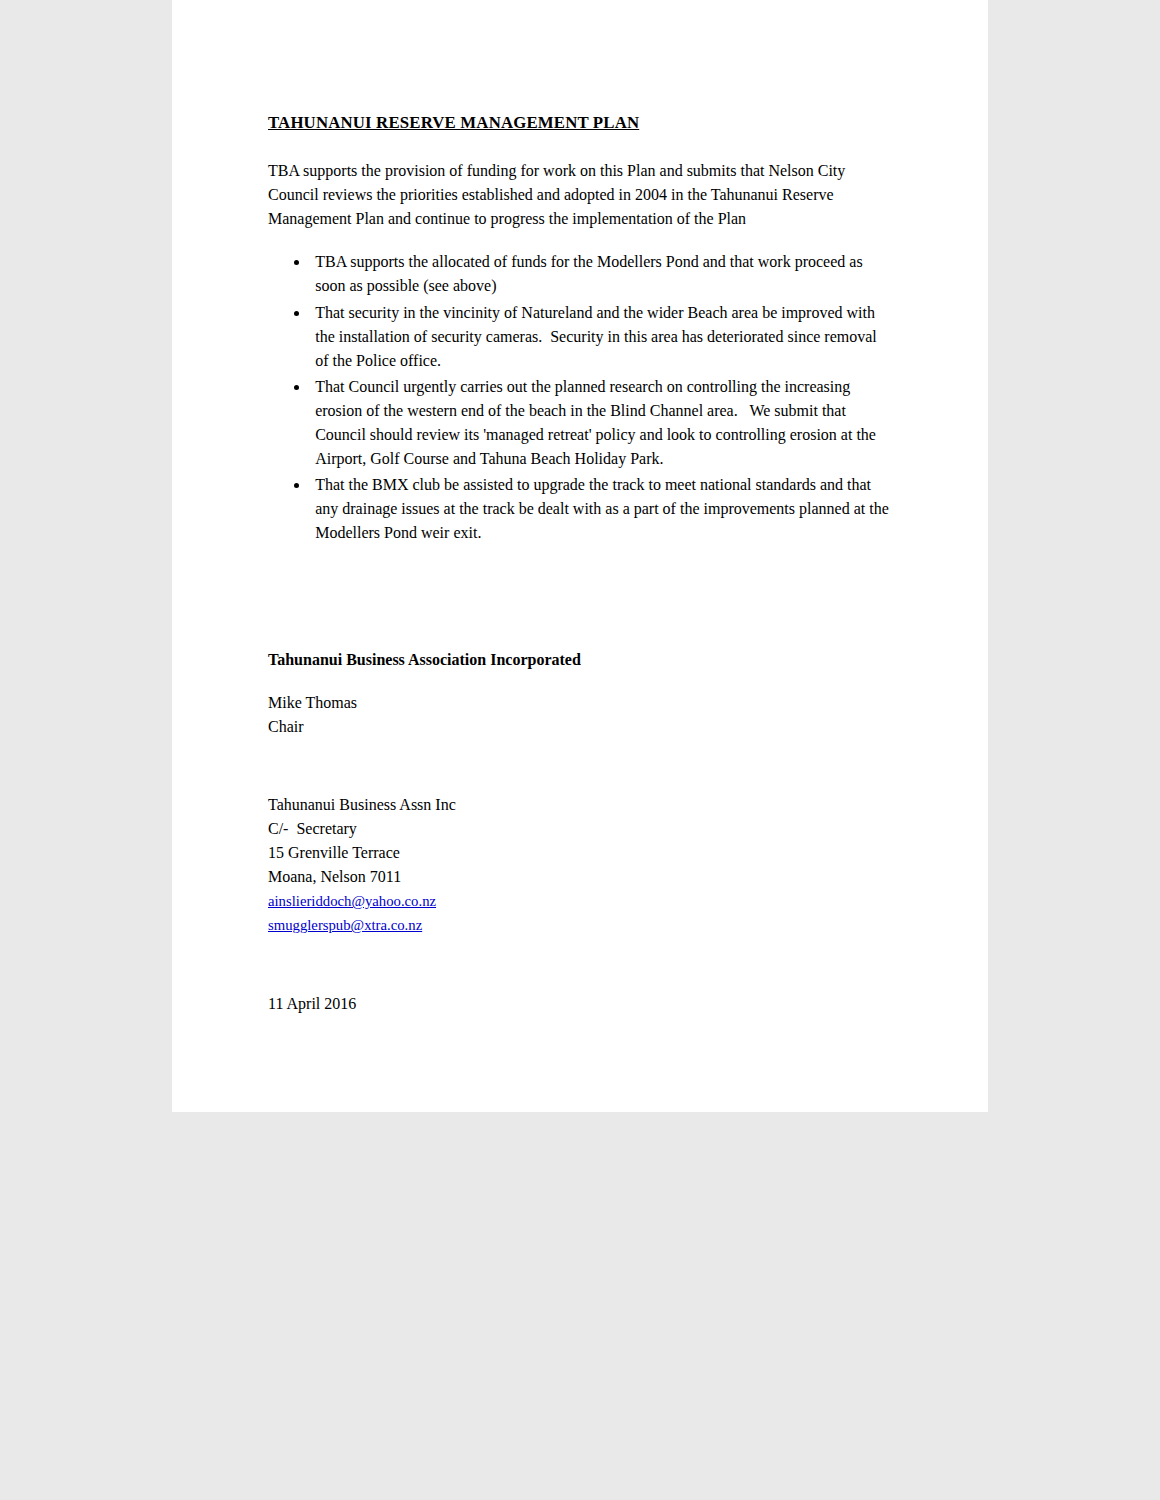TAHUNANUI RESERVE MANAGEMENT PLAN
TBA supports the provision of funding for work on this Plan and submits that Nelson City Council reviews the priorities established and adopted in 2004 in the Tahunanui Reserve Management Plan and continue to progress the implementation of the Plan
TBA supports the allocated of funds for the Modellers Pond and that work proceed as soon as possible (see above)
That security in the vincinity of Natureland and the wider Beach area be improved with the installation of security cameras. Security in this area has deteriorated since removal of the Police office.
That Council urgently carries out the planned research on controlling the increasing erosion of the western end of the beach in the Blind Channel area. We submit that Council should review its 'managed retreat' policy and look to controlling erosion at the Airport, Golf Course and Tahuna Beach Holiday Park.
That the BMX club be assisted to upgrade the track to meet national standards and that any drainage issues at the track be dealt with as a part of the improvements planned at the Modellers Pond weir exit.
Tahunanui Business Association Incorporated
Mike Thomas Chair
Tahunanui Business Assn Inc C/- Secretary 15 Grenville Terrace Moana, Nelson 7011 ainslieriddoch@yahoo.co.nz smugglerspub@xtra.co.nz
11 April 2016